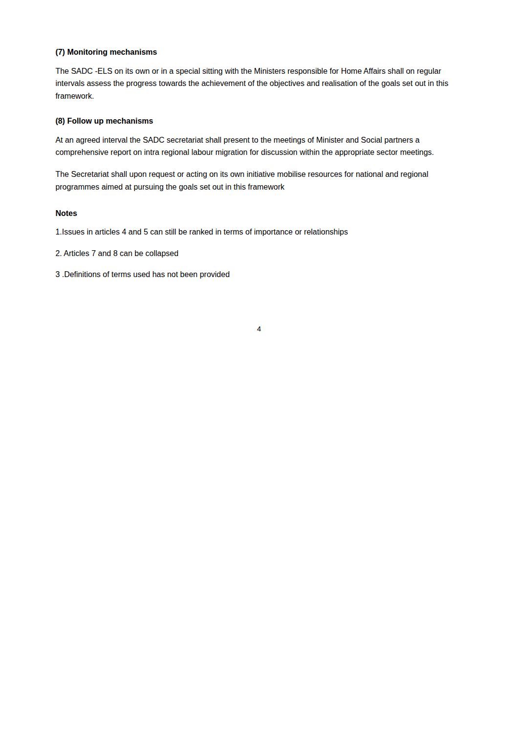(7) Monitoring mechanisms
The SADC -ELS on its own or in a special sitting with the Ministers responsible for Home Affairs shall on regular intervals assess the progress towards the achievement of the objectives and realisation of the goals set out in this framework.
(8) Follow up mechanisms
At an agreed interval the SADC secretariat shall present to the meetings of Minister and Social partners a comprehensive report on intra regional labour migration for discussion within the appropriate sector meetings.
The Secretariat shall upon request or acting on its own initiative mobilise resources for national and regional programmes aimed at pursuing the goals set out in this framework
Notes
1.Issues in articles 4 and 5 can still be ranked in terms of importance or relationships
2. Articles 7 and 8 can be collapsed
3 .Definitions of terms used has not been provided
4